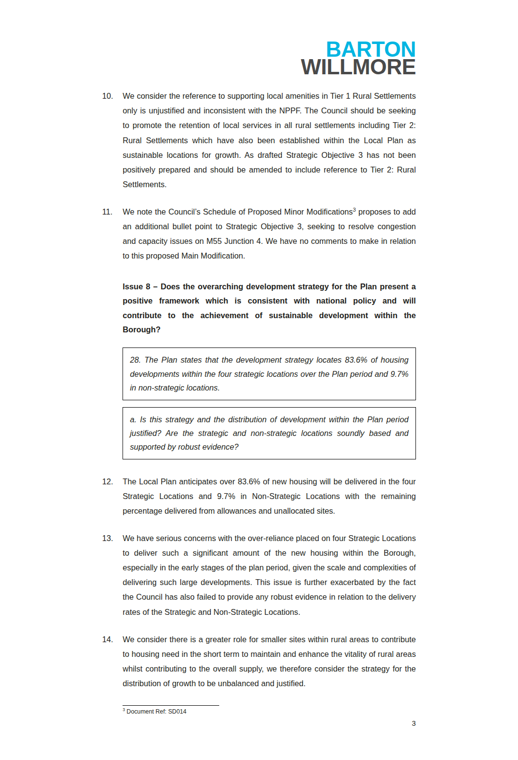BARTON WILLMORE
10. We consider the reference to supporting local amenities in Tier 1 Rural Settlements only is unjustified and inconsistent with the NPPF. The Council should be seeking to promote the retention of local services in all rural settlements including Tier 2: Rural Settlements which have also been established within the Local Plan as sustainable locations for growth. As drafted Strategic Objective 3 has not been positively prepared and should be amended to include reference to Tier 2: Rural Settlements.
11. We note the Council’s Schedule of Proposed Minor Modifications3 proposes to add an additional bullet point to Strategic Objective 3, seeking to resolve congestion and capacity issues on M55 Junction 4. We have no comments to make in relation to this proposed Main Modification.
Issue 8 – Does the overarching development strategy for the Plan present a positive framework which is consistent with national policy and will contribute to the achievement of sustainable development within the Borough?
28. The Plan states that the development strategy locates 83.6% of housing developments within the four strategic locations over the Plan period and 9.7% in non-strategic locations.
a. Is this strategy and the distribution of development within the Plan period justified? Are the strategic and non-strategic locations soundly based and supported by robust evidence?
12. The Local Plan anticipates over 83.6% of new housing will be delivered in the four Strategic Locations and 9.7% in Non-Strategic Locations with the remaining percentage delivered from allowances and unallocated sites.
13. We have serious concerns with the over-reliance placed on four Strategic Locations to deliver such a significant amount of the new housing within the Borough, especially in the early stages of the plan period, given the scale and complexities of delivering such large developments. This issue is further exacerbated by the fact the Council has also failed to provide any robust evidence in relation to the delivery rates of the Strategic and Non-Strategic Locations.
14. We consider there is a greater role for smaller sites within rural areas to contribute to housing need in the short term to maintain and enhance the vitality of rural areas whilst contributing to the overall supply, we therefore consider the strategy for the distribution of growth to be unbalanced and justified.
3 Document Ref: SD014
3